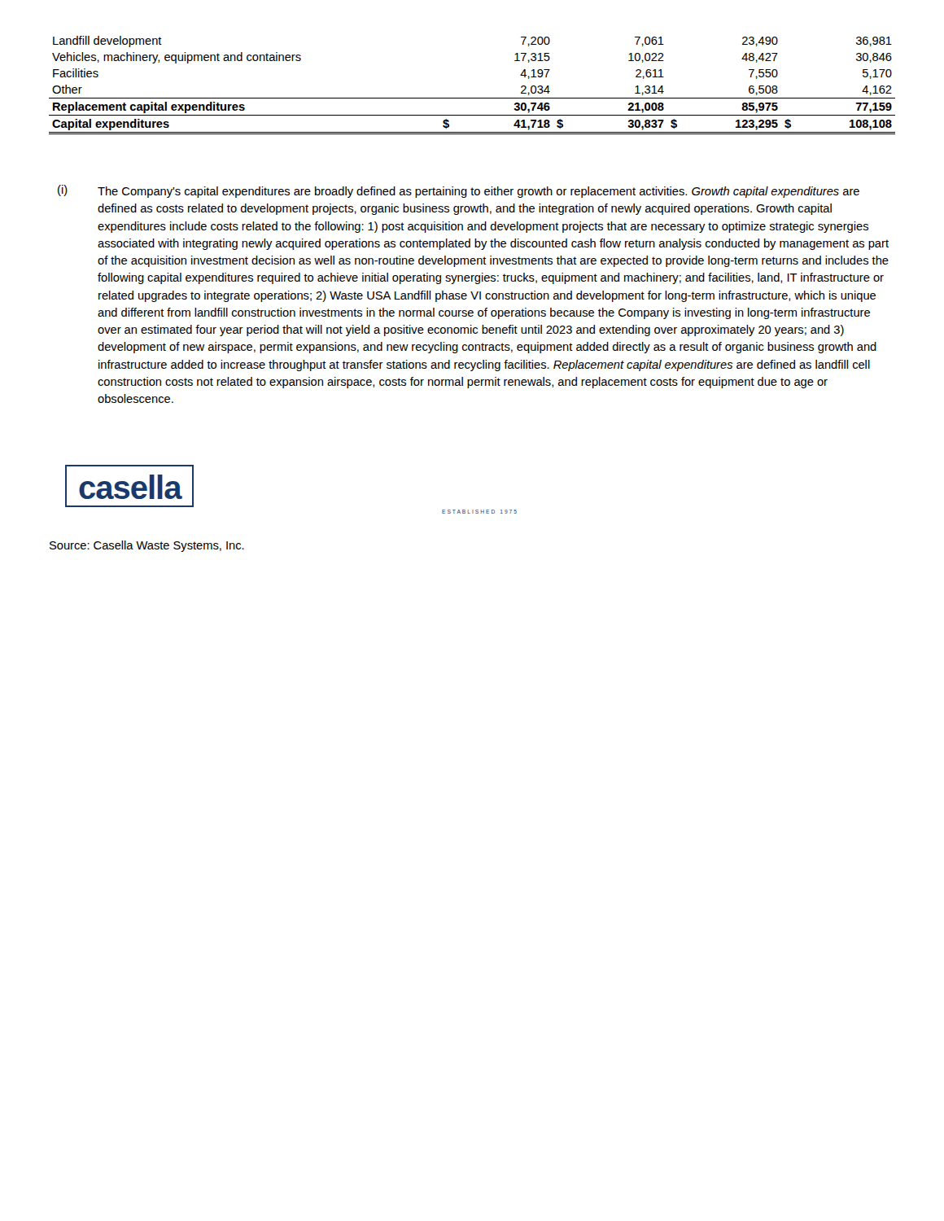| Landfill development | | 7,200 | | 7,061 | | 23,490 | | 36,981 |
| Vehicles, machinery, equipment and containers | | 17,315 | | 10,022 | | 48,427 | | 30,846 |
| Facilities | | 4,197 | | 2,611 | | 7,550 | | 5,170 |
| Other | | 2,034 | | 1,314 | | 6,508 | | 4,162 |
| Replacement capital expenditures | | 30,746 | | 21,008 | | 85,975 | | 77,159 |
| Capital expenditures | $ | 41,718 | $ | 30,837 | $ | 123,295 | $ | 108,108 |
(i)
The Company's capital expenditures are broadly defined as pertaining to either growth or replacement activities. Growth capital expenditures are defined as costs related to development projects, organic business growth, and the integration of newly acquired operations. Growth capital expenditures include costs related to the following: 1) post acquisition and development projects that are necessary to optimize strategic synergies associated with integrating newly acquired operations as contemplated by the discounted cash flow return analysis conducted by management as part of the acquisition investment decision as well as non-routine development investments that are expected to provide long-term returns and includes the following capital expenditures required to achieve initial operating synergies: trucks, equipment and machinery; and facilities, land, IT infrastructure or related upgrades to integrate operations; 2) Waste USA Landfill phase VI construction and development for long-term infrastructure, which is unique and different from landfill construction investments in the normal course of operations because the Company is investing in long-term infrastructure over an estimated four year period that will not yield a positive economic benefit until 2023 and extending over approximately 20 years; and 3) development of new airspace, permit expansions, and new recycling contracts, equipment added directly as a result of organic business growth and infrastructure added to increase throughput at transfer stations and recycling facilities. Replacement capital expenditures are defined as landfill cell construction costs not related to expansion airspace, costs for normal permit renewals, and replacement costs for equipment due to age or obsolescence.
casella
ESTABLISHED 1975
Source: Casella Waste Systems, Inc.